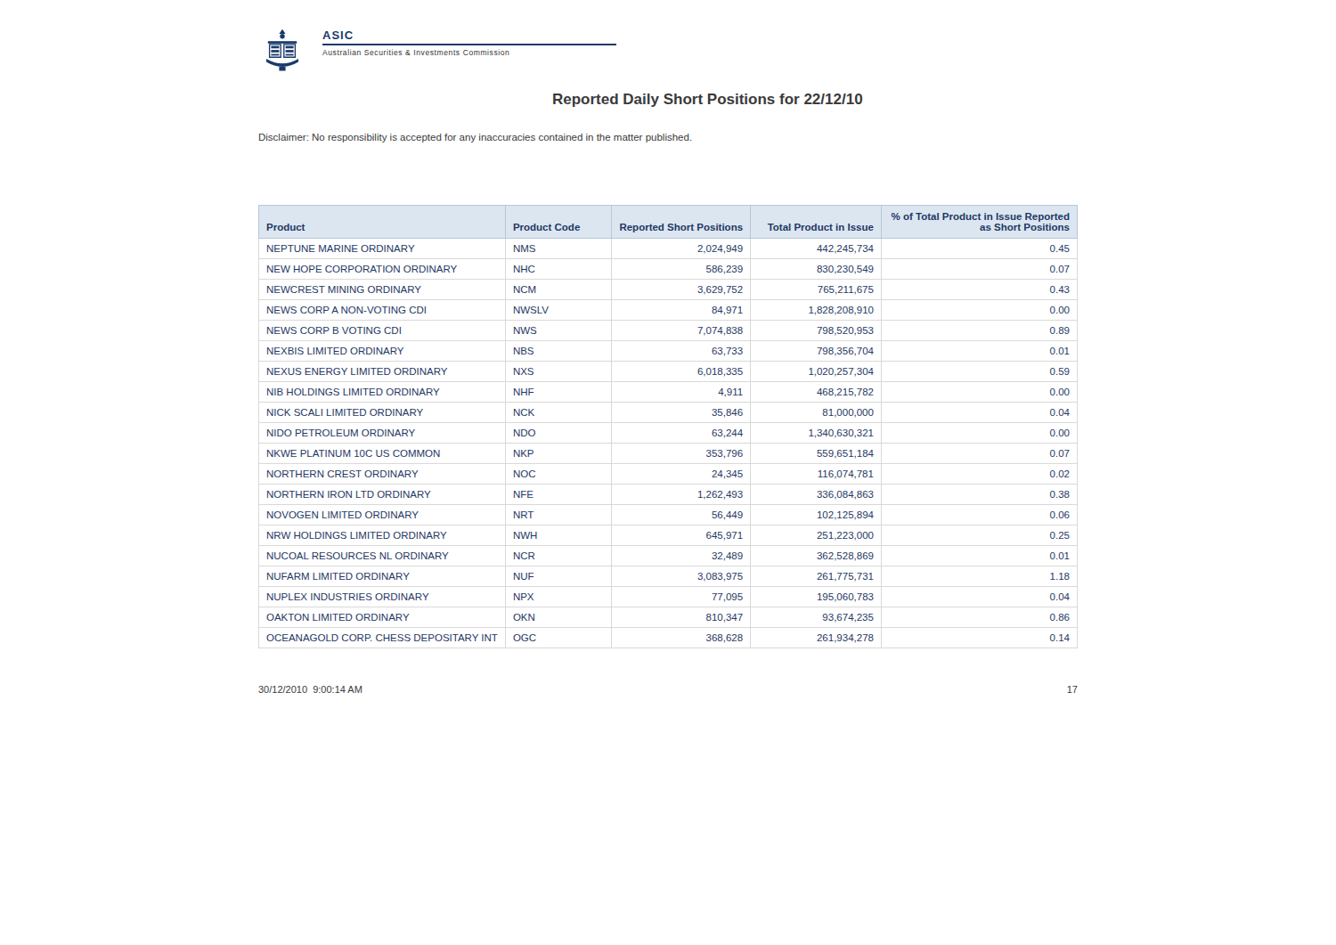ASIC
Australian Securities & Investments Commission
Reported Daily Short Positions for 22/12/10
Disclaimer: No responsibility is accepted for any inaccuracies contained in the matter published.
| Product | Product Code | Reported Short Positions | Total Product in Issue | % of Total Product in Issue Reported as Short Positions |
| --- | --- | --- | --- | --- |
| NEPTUNE MARINE ORDINARY | NMS | 2,024,949 | 442,245,734 | 0.45 |
| NEW HOPE CORPORATION ORDINARY | NHC | 586,239 | 830,230,549 | 0.07 |
| NEWCREST MINING ORDINARY | NCM | 3,629,752 | 765,211,675 | 0.43 |
| NEWS CORP A NON-VOTING CDI | NWSLV | 84,971 | 1,828,208,910 | 0.00 |
| NEWS CORP B VOTING CDI | NWS | 7,074,838 | 798,520,953 | 0.89 |
| NEXBIS LIMITED ORDINARY | NBS | 63,733 | 798,356,704 | 0.01 |
| NEXUS ENERGY LIMITED ORDINARY | NXS | 6,018,335 | 1,020,257,304 | 0.59 |
| NIB HOLDINGS LIMITED ORDINARY | NHF | 4,911 | 468,215,782 | 0.00 |
| NICK SCALI LIMITED ORDINARY | NCK | 35,846 | 81,000,000 | 0.04 |
| NIDO PETROLEUM ORDINARY | NDO | 63,244 | 1,340,630,321 | 0.00 |
| NKWE PLATINUM 10C US COMMON | NKP | 353,796 | 559,651,184 | 0.07 |
| NORTHERN CREST ORDINARY | NOC | 24,345 | 116,074,781 | 0.02 |
| NORTHERN IRON LTD ORDINARY | NFE | 1,262,493 | 336,084,863 | 0.38 |
| NOVOGEN LIMITED ORDINARY | NRT | 56,449 | 102,125,894 | 0.06 |
| NRW HOLDINGS LIMITED ORDINARY | NWH | 645,971 | 251,223,000 | 0.25 |
| NUCOAL RESOURCES NL ORDINARY | NCR | 32,489 | 362,528,869 | 0.01 |
| NUFARM LIMITED ORDINARY | NUF | 3,083,975 | 261,775,731 | 1.18 |
| NUPLEX INDUSTRIES ORDINARY | NPX | 77,095 | 195,060,783 | 0.04 |
| OAKTON LIMITED ORDINARY | OKN | 810,347 | 93,674,235 | 0.86 |
| OCEANAGOLD CORP. CHESS DEPOSITARY INT | OGC | 368,628 | 261,934,278 | 0.14 |
30/12/2010 9:00:14 AM
17